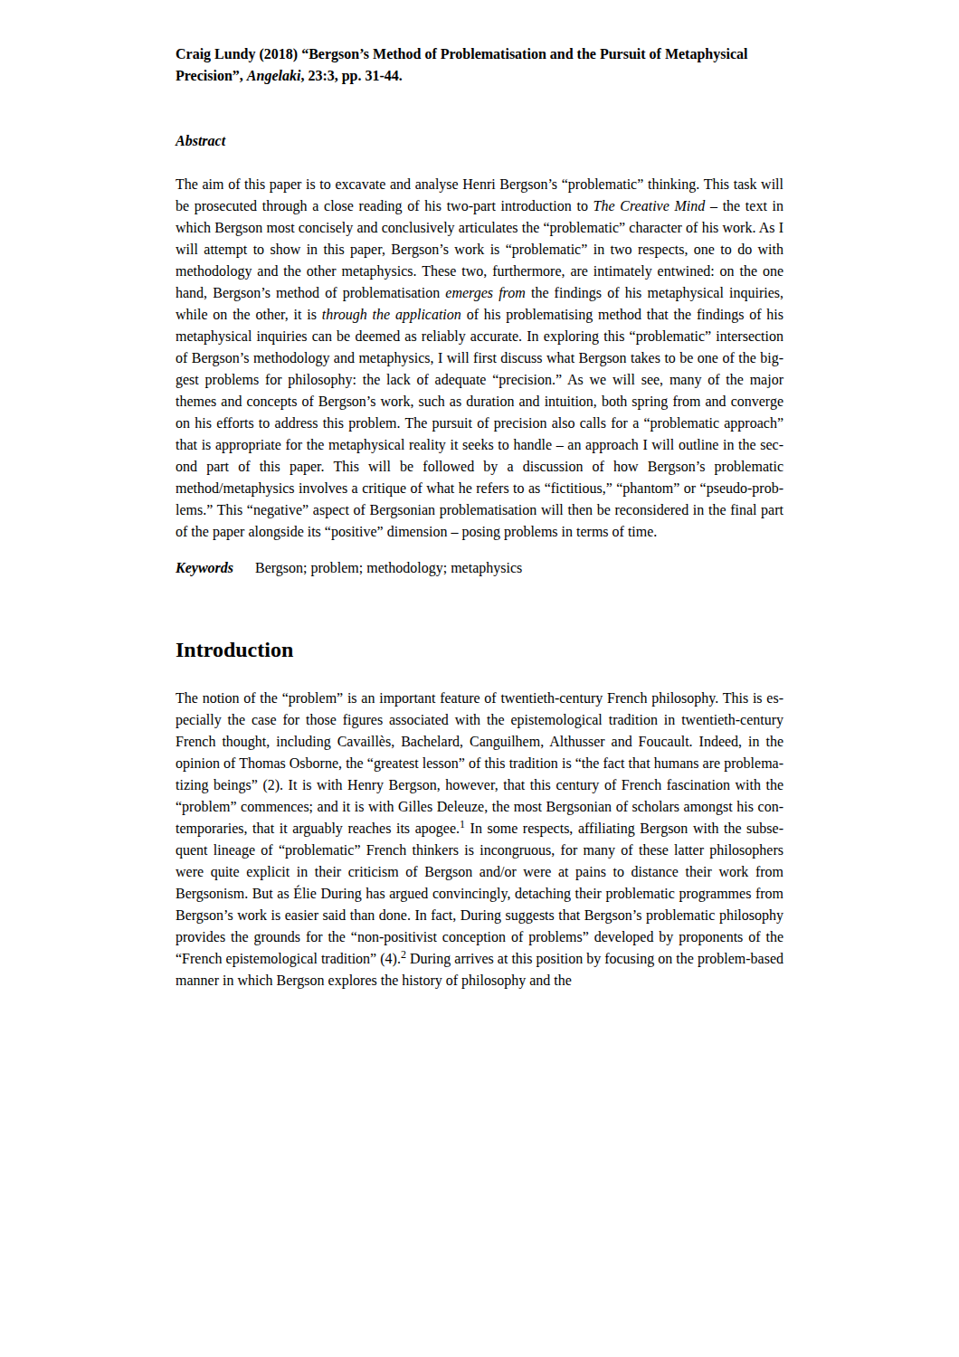Craig Lundy (2018) “Bergson’s Method of Problematisation and the Pursuit of Metaphysical Precision”, Angelaki, 23:3, pp. 31-44.
Abstract
The aim of this paper is to excavate and analyse Henri Bergson’s “problematic” thinking. This task will be prosecuted through a close reading of his two-part introduction to The Creative Mind – the text in which Bergson most concisely and conclusively articulates the “problematic” character of his work. As I will attempt to show in this paper, Bergson’s work is “problematic” in two respects, one to do with methodology and the other metaphysics. These two, furthermore, are intimately entwined: on the one hand, Bergson’s method of problematisation emerges from the findings of his metaphysical inquiries, while on the other, it is through the application of his problematising method that the findings of his metaphysical inquiries can be deemed as reliably accurate. In exploring this “problematic” intersection of Bergson’s methodology and metaphysics, I will first discuss what Bergson takes to be one of the biggest problems for philosophy: the lack of adequate “precision.” As we will see, many of the major themes and concepts of Bergson’s work, such as duration and intuition, both spring from and converge on his efforts to address this problem. The pursuit of precision also calls for a “problematic approach” that is appropriate for the metaphysical reality it seeks to handle – an approach I will outline in the second part of this paper. This will be followed by a discussion of how Bergson’s problematic method/metaphysics involves a critique of what he refers to as “fictitious,” “phantom” or “pseudo-problems.” This “negative” aspect of Bergsonian problematisation will then be reconsidered in the final part of the paper alongside its “positive” dimension – posing problems in terms of time.
Keywords Bergson; problem; methodology; metaphysics
Introduction
The notion of the “problem” is an important feature of twentieth-century French philosophy. This is especially the case for those figures associated with the epistemological tradition in twentieth-century French thought, including Cavaillès, Bachelard, Canguilhem, Althusser and Foucault. Indeed, in the opinion of Thomas Osborne, the “greatest lesson” of this tradition is “the fact that humans are problematizing beings” (2). It is with Henry Bergson, however, that this century of French fascination with the “problem” commences; and it is with Gilles Deleuze, the most Bergsonian of scholars amongst his contemporaries, that it arguably reaches its apogee.1 In some respects, affiliating Bergson with the subsequent lineage of “problematic” French thinkers is incongruous, for many of these latter philosophers were quite explicit in their criticism of Bergson and/or were at pains to distance their work from Bergsonism. But as Élie During has argued convincingly, detaching their problematic programmes from Bergson’s work is easier said than done. In fact, During suggests that Bergson’s problematic philosophy provides the grounds for the “non-positivist conception of problems” developed by proponents of the “French epistemological tradition” (4).2 During arrives at this position by focusing on the problem-based manner in which Bergson explores the history of philosophy and the